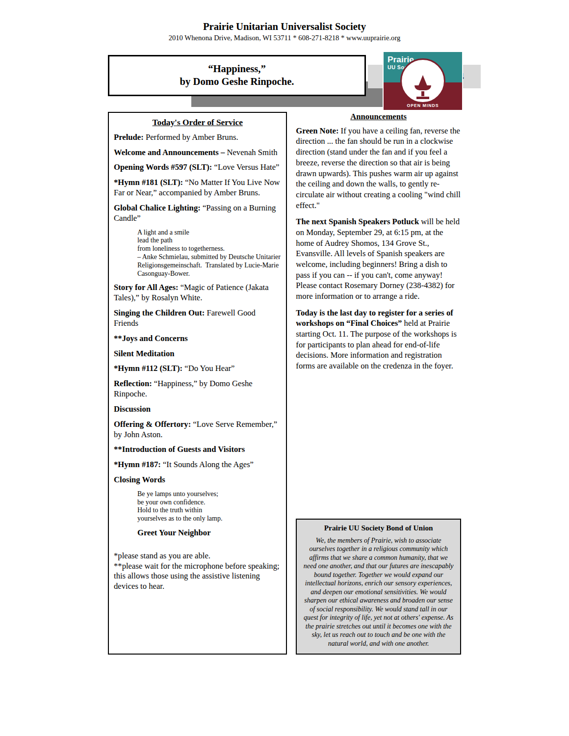Prairie Unitarian Universalist Society
2010 Whenona Drive, Madison, WI 53711 * 608-271-8218 * www.uuprairie.org
“Happiness,”
by Domo Geshe Rinpoche.
September 28, 2014
PrairieUU Society
OPEN HEARTS
OPEN MINDS
Today's Order of Service
Prelude: Performed by Amber Bruns.
Welcome and Announcements – Nevenah Smith
Opening Words #597 (SLT): “Love Versus Hate”
*Hymn #181 (SLT): “No Matter If You Live Now Far or Near,” accompanied by Amber Bruns.
Global Chalice Lighting: “Passing on a Burning Candle”
A light and a smile
lead the path
from loneliness to togetherness.
– Anke Schmielau, submitted by Deutsche Unitarier Religionsgemeinschaft. Translated by Lucie-Marie Casonguay-Bower.
Story for All Ages: “Magic of Patience (Jakata Tales),” by Rosalyn White.
Singing the Children Out: Farewell Good Friends
**Joys and Concerns
Silent Meditation
*Hymn #112 (SLT): “Do You Hear”
Reflection: “Happiness,” by Domo Geshe Rinpoche.
Discussion
Offering & Offertory: “Love Serve Remember,” by John Aston.
**Introduction of Guests and Visitors
*Hymn #187: “It Sounds Along the Ages”
Closing Words
Be ye lamps unto yourselves;
be your own confidence.
Hold to the truth within
yourselves as to the only lamp.
Greet Your Neighbor
*please stand as you are able.
**please wait for the microphone before speaking; this allows those using the assistive listening devices to hear.
Announcements
Green Note: If you have a ceiling fan, reverse the direction ... the fan should be run in a clockwise direction (stand under the fan and if you feel a breeze, reverse the direction so that air is being drawn upwards). This pushes warm air up against the ceiling and down the walls, to gently re-circulate air without creating a cooling "wind chill effect."
The next Spanish Speakers Potluck will be held on Monday, September 29, at 6:15 pm, at the home of Audrey Shomos, 134 Grove St., Evansville. All levels of Spanish speakers are welcome, including beginners! Bring a dish to pass if you can -- if you can't, come anyway! Please contact Rosemary Dorney (238-4382) for more information or to arrange a ride.
Today is the last day to register for a series of workshops on “Final Choices” held at Prairie starting Oct. 11. The purpose of the workshops is for participants to plan ahead for end-of-life decisions. More information and registration forms are available on the credenza in the foyer.
Prairie UU Society Bond of Union
We, the members of Prairie, wish to associate ourselves together in a religious community which affirms that we share a common humanity, that we need one another, and that our futures are inescapably bound together. Together we would expand our intellectual horizons, enrich our sensory experiences, and deepen our emotional sensitivities. We would sharpen our ethical awareness and broaden our sense of social responsibility. We would stand tall in our quest for integrity of life, yet not at others' expense. As the prairie stretches out until it becomes one with the sky, let us reach out to touch and be one with the natural world, and with one another.